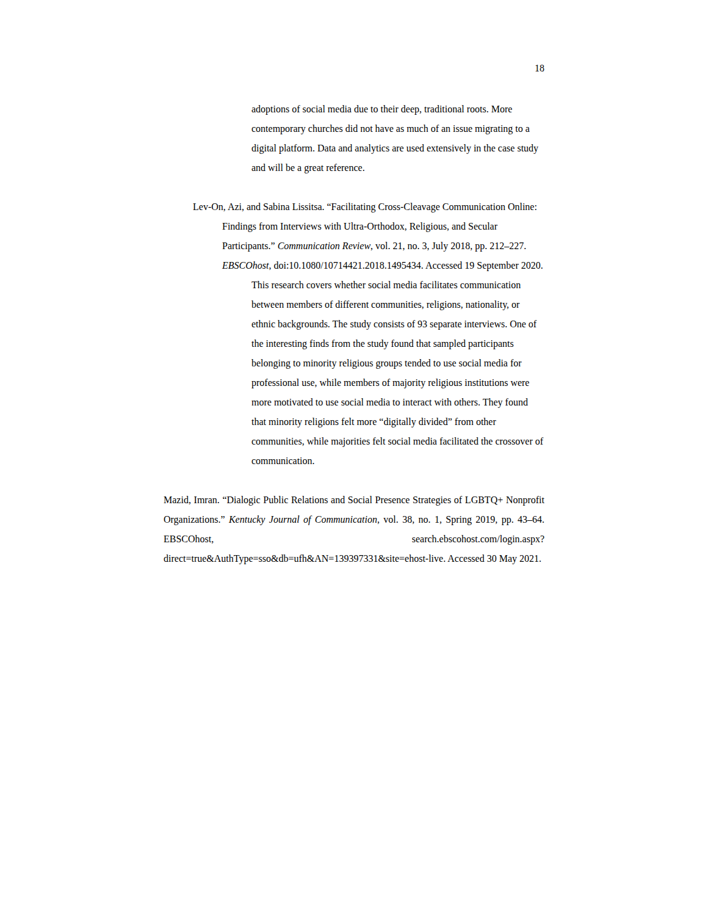18
adoptions of social media due to their deep, traditional roots. More contemporary churches did not have as much of an issue migrating to a digital platform. Data and analytics are used extensively in the case study and will be a great reference.
Lev-On, Azi, and Sabina Lissitsa. “Facilitating Cross-Cleavage Communication Online: Findings from Interviews with Ultra-Orthodox, Religious, and Secular Participants.” Communication Review, vol. 21, no. 3, July 2018, pp. 212–227. EBSCOhost, doi:10.1080/10714421.2018.1495434. Accessed 19 September 2020.
This research covers whether social media facilitates communication between members of different communities, religions, nationality, or ethnic backgrounds. The study consists of 93 separate interviews. One of the interesting finds from the study found that sampled participants belonging to minority religious groups tended to use social media for professional use, while members of majority religious institutions were more motivated to use social media to interact with others. They found that minority religions felt more “digitally divided” from other communities, while majorities felt social media facilitated the crossover of communication.
Mazid, Imran. “Dialogic Public Relations and Social Presence Strategies of LGBTQ+ Nonprofit Organizations.” Kentucky Journal of Communication, vol. 38, no. 1, Spring 2019, pp. 43–64. EBSCOhost, search.ebscohost.com/login.aspx?direct=true&AuthType=sso&db=ufh&AN=139397331&site=ehost-live. Accessed 30 May 2021.